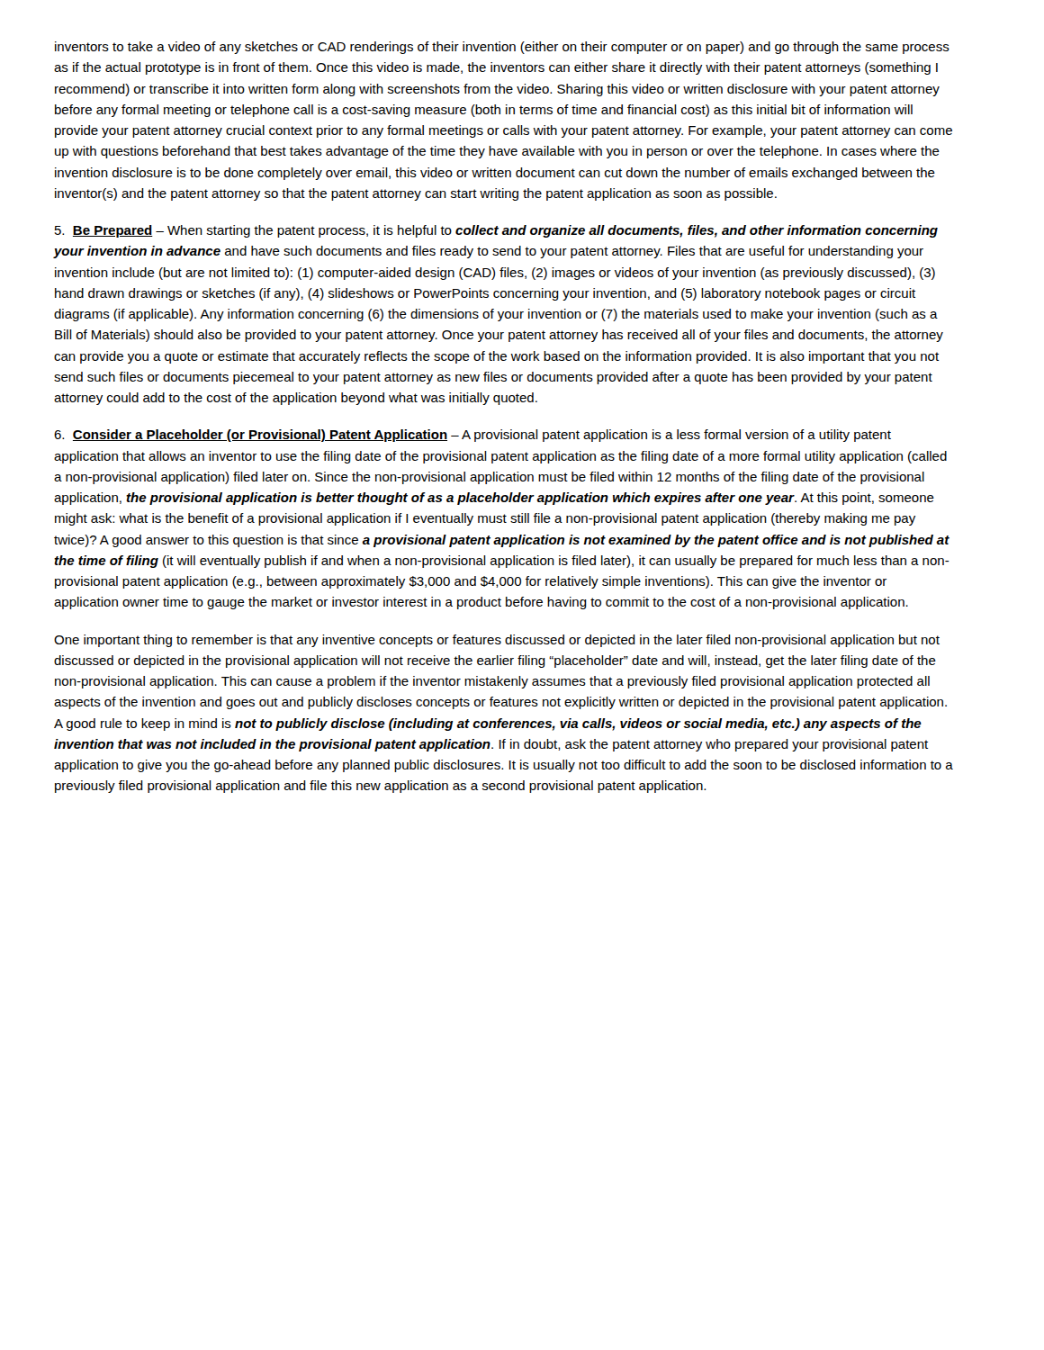inventors to take a video of any sketches or CAD renderings of their invention (either on their computer or on paper) and go through the same process as if the actual prototype is in front of them. Once this video is made, the inventors can either share it directly with their patent attorneys (something I recommend) or transcribe it into written form along with screenshots from the video. Sharing this video or written disclosure with your patent attorney before any formal meeting or telephone call is a cost-saving measure (both in terms of time and financial cost) as this initial bit of information will provide your patent attorney crucial context prior to any formal meetings or calls with your patent attorney. For example, your patent attorney can come up with questions beforehand that best takes advantage of the time they have available with you in person or over the telephone. In cases where the invention disclosure is to be done completely over email, this video or written document can cut down the number of emails exchanged between the inventor(s) and the patent attorney so that the patent attorney can start writing the patent application as soon as possible.
5. Be Prepared – When starting the patent process, it is helpful to collect and organize all documents, files, and other information concerning your invention in advance and have such documents and files ready to send to your patent attorney. Files that are useful for understanding your invention include (but are not limited to): (1) computer-aided design (CAD) files, (2) images or videos of your invention (as previously discussed), (3) hand drawn drawings or sketches (if any), (4) slideshows or PowerPoints concerning your invention, and (5) laboratory notebook pages or circuit diagrams (if applicable). Any information concerning (6) the dimensions of your invention or (7) the materials used to make your invention (such as a Bill of Materials) should also be provided to your patent attorney. Once your patent attorney has received all of your files and documents, the attorney can provide you a quote or estimate that accurately reflects the scope of the work based on the information provided. It is also important that you not send such files or documents piecemeal to your patent attorney as new files or documents provided after a quote has been provided by your patent attorney could add to the cost of the application beyond what was initially quoted.
6. Consider a Placeholder (or Provisional) Patent Application – A provisional patent application is a less formal version of a utility patent application that allows an inventor to use the filing date of the provisional patent application as the filing date of a more formal utility application (called a non-provisional application) filed later on. Since the non-provisional application must be filed within 12 months of the filing date of the provisional application, the provisional application is better thought of as a placeholder application which expires after one year. At this point, someone might ask: what is the benefit of a provisional application if I eventually must still file a non-provisional patent application (thereby making me pay twice)? A good answer to this question is that since a provisional patent application is not examined by the patent office and is not published at the time of filing (it will eventually publish if and when a non-provisional application is filed later), it can usually be prepared for much less than a non-provisional patent application (e.g., between approximately $3,000 and $4,000 for relatively simple inventions). This can give the inventor or application owner time to gauge the market or investor interest in a product before having to commit to the cost of a non-provisional application.
One important thing to remember is that any inventive concepts or features discussed or depicted in the later filed non-provisional application but not discussed or depicted in the provisional application will not receive the earlier filing “placeholder” date and will, instead, get the later filing date of the non-provisional application. This can cause a problem if the inventor mistakenly assumes that a previously filed provisional application protected all aspects of the invention and goes out and publicly discloses concepts or features not explicitly written or depicted in the provisional patent application. A good rule to keep in mind is not to publicly disclose (including at conferences, via calls, videos or social media, etc.) any aspects of the invention that was not included in the provisional patent application. If in doubt, ask the patent attorney who prepared your provisional patent application to give you the go-ahead before any planned public disclosures. It is usually not too difficult to add the soon to be disclosed information to a previously filed provisional application and file this new application as a second provisional patent application.